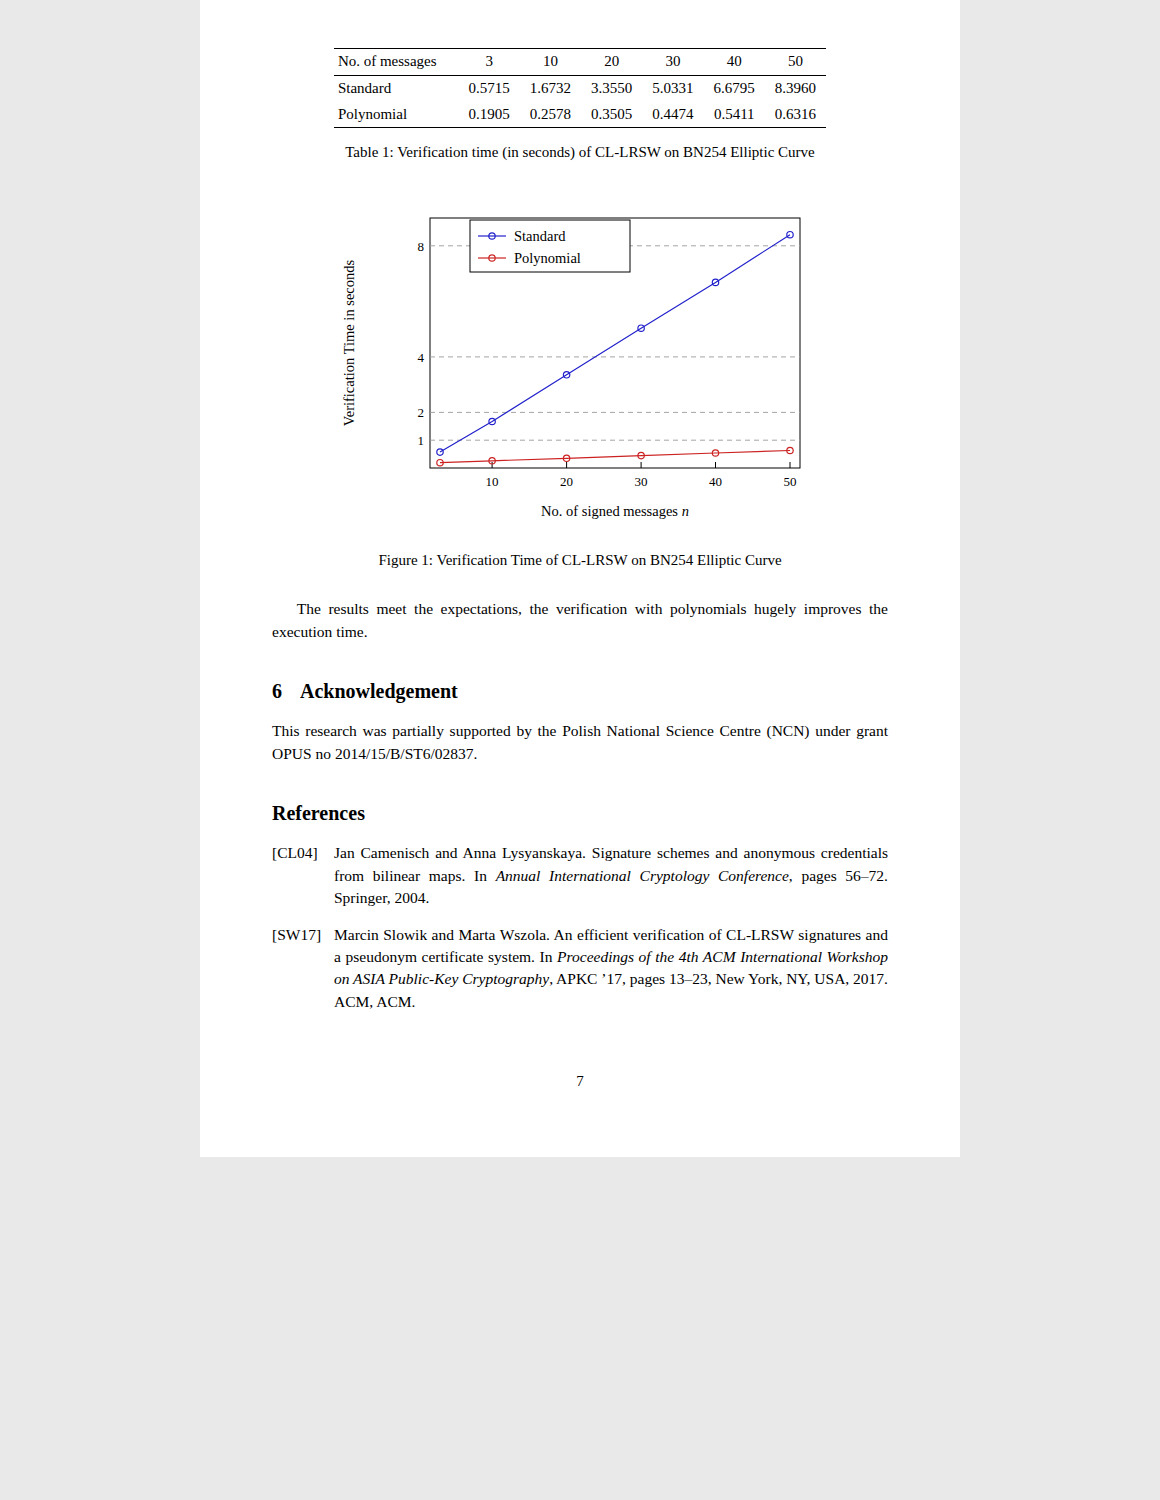| No. of messages | 3 | 10 | 20 | 30 | 40 | 50 |
| Standard | 0.5715 | 1.6732 | 3.3550 | 5.0331 | 6.6795 | 8.3960 |
| Polynomial | 0.1905 | 0.2578 | 0.3505 | 0.4474 | 0.5411 | 0.6316 |
Table 1: Verification time (in seconds) of CL-LRSW on BN254 Elliptic Curve
mapping: value 0 -> y=270 ; value 9 -> y=20 => y = 270 - v*(250/9) 1 2 4 8 x mapping: n=3 -> 120 ; n=50 -> 470 => x = 120 + (n-3)*(350/47) 10 20 30 40 50 Verification Time in seconds No. of signed messages n Standard Polynomial
Figure 1: Verification Time of CL-LRSW on BN254 Elliptic Curve
The results meet the expectations, the verification with polynomials hugely improves the execution time.
6 Acknowledgement
This research was partially supported by the Polish National Science Centre (NCN) under grant OPUS no 2014/15/B/ST6/02837.
References
[CL04]
Jan Camenisch and Anna Lysyanskaya. Signature schemes and anonymous credentials from bilinear maps. In Annual International Cryptology Conference, pages 56–72. Springer, 2004.
[SW17]
Marcin Slowik and Marta Wszola. An efficient verification of CL-LRSW signatures and a pseudonym certificate system. In Proceedings of the 4th ACM International Workshop on ASIA Public-Key Cryptography, APKC ’17, pages 13–23, New York, NY, USA, 2017. ACM, ACM.
7